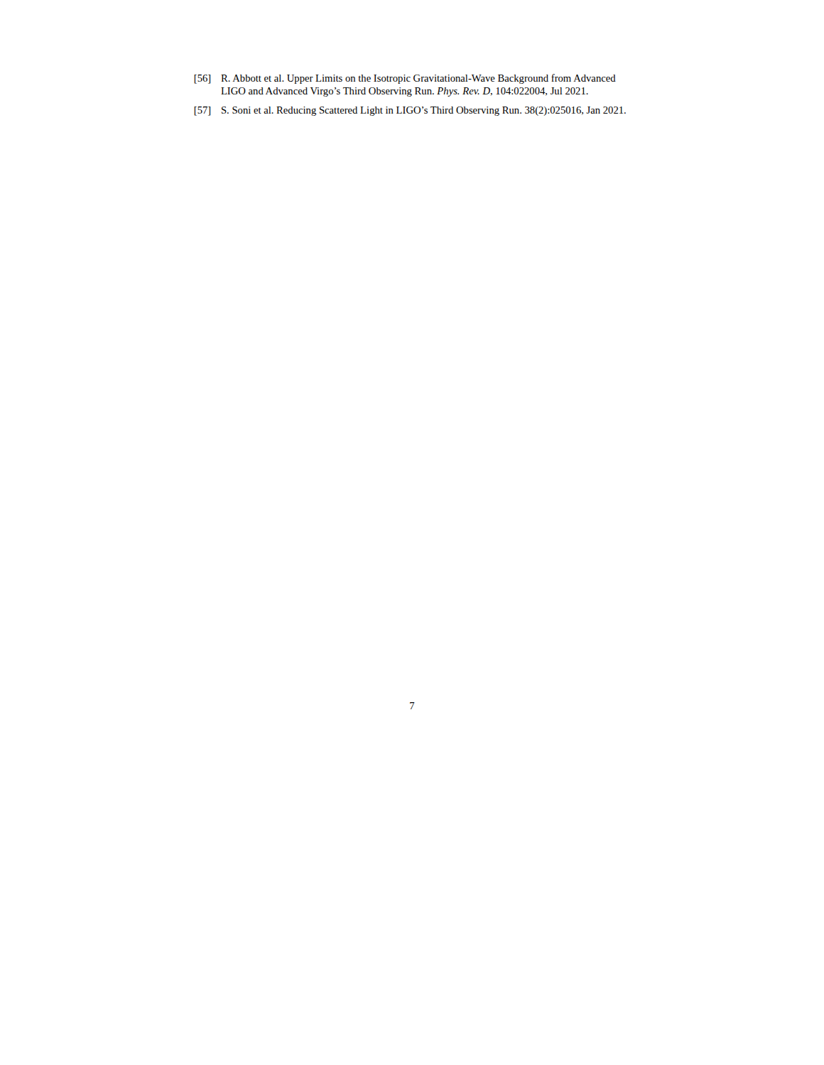[56] R. Abbott et al. Upper Limits on the Isotropic Gravitational-Wave Background from Advanced LIGO and Advanced Virgo’s Third Observing Run. Phys. Rev. D, 104:022004, Jul 2021.
[57] S. Soni et al. Reducing Scattered Light in LIGO’s Third Observing Run. 38(2):025016, Jan 2021.
7